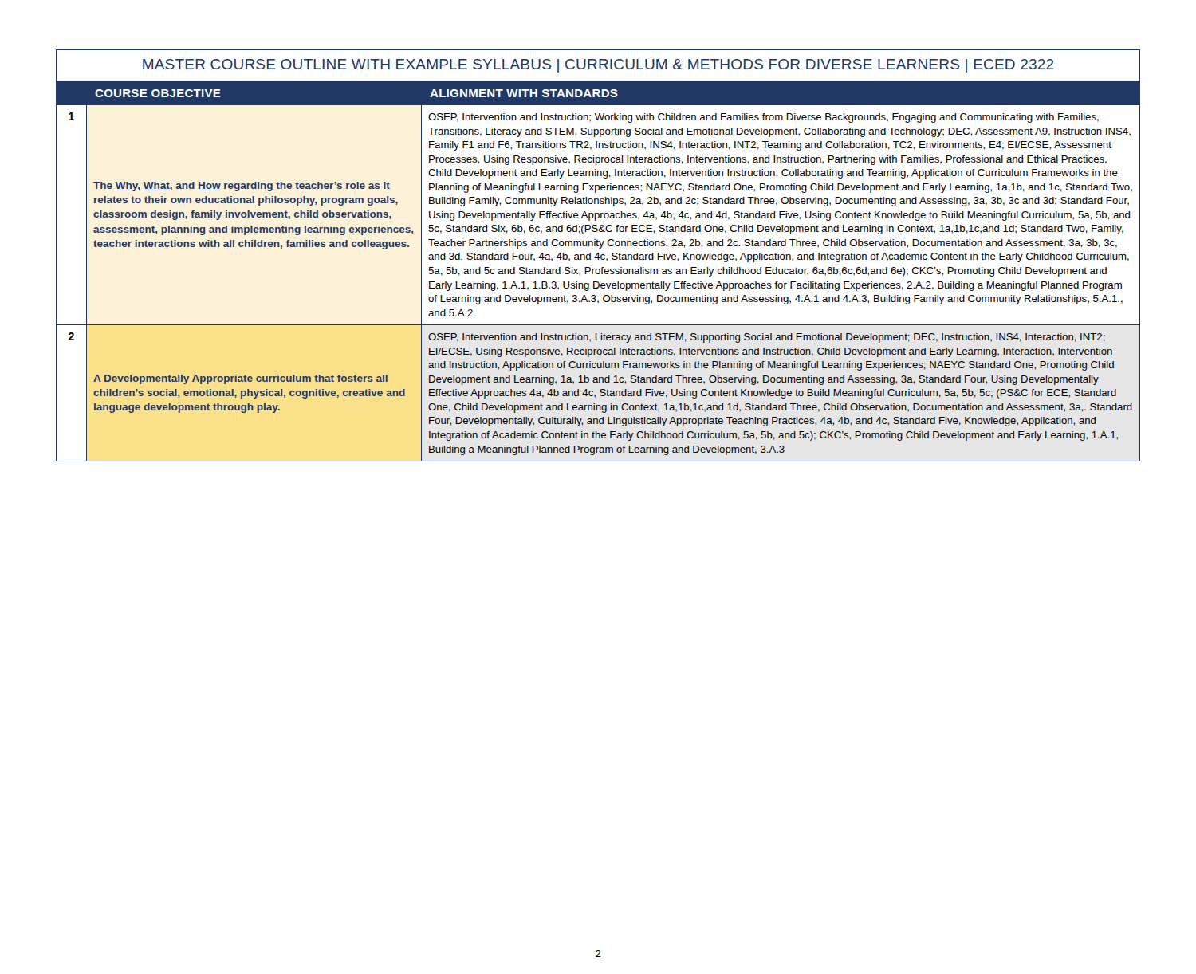| MASTER COURSE OUTLINE WITH EXAMPLE SYLLABUS / CURRICULUM & METHODS FOR DIVERSE LEARNERS / ECED 2322 |
| | COURSE OBJECTIVE | ALIGNMENT WITH STANDARDS |
| 1 | The Why , What , and How regarding the teacher’s role as it relates to their own educational philosophy, program goals, classroom design, family involvement, child observations, assessment, planning and implementing learning experiences, teacher interactions with all children, families and colleagues. | OSEP, Intervention and Instruction; Working with Children and Families from Diverse Backgrounds, Engaging and Communicating with Families, Transitions, Literacy and STEM, Supporting Social and Emotional Development, Collaborating and Technology; DEC, Assessment A9, Instruction INS4, Family F1 and F6, Transitions TR2, Instruction, INS4, Interaction, INT2, Teaming and Collaboration, TC2, Environments, E4; EI/ECSE, Assessment Processes, Using Responsive, Reciprocal Interactions, Interventions, and Instruction, Partnering with Families, Professional and Ethical Practices, Child Development and Early Learning, Interaction, Intervention Instruction, Collaborating and Teaming, Application of Curriculum Frameworks in the Planning of Meaningful Learning Experiences; NAEYC, Standard One, Promoting Child Development and Early Learning, 1a,1b, and 1c, Standard Two, Building Family, Community Relationships, 2a, 2b, and 2c; Standard Three, Observing, Documenting and Assessing, 3a, 3b, 3c and 3d; Standard Four, Using Developmentally Effective Approaches, 4a, 4b, 4c, and 4d, Standard Five, Using Content Knowledge to Build Meaningful Curriculum, 5a, 5b, and 5c, Standard Six, 6b, 6c, and 6d;(PS&C for ECE, Standard One, Child Development and Learning in Context, 1a,1b,1c,and 1d; Standard Two, Family, Teacher Partnerships and Community Connections, 2a, 2b, and 2c. Standard Three, Child Observation, Documentation and Assessment, 3a, 3b, 3c, and 3d. Standard Four, 4a, 4b, and 4c, Standard Five, Knowledge, Application, and Integration of Academic Content in the Early Childhood Curriculum, 5a, 5b, and 5c and Standard Six, Professionalism as an Early childhood Educator, 6a,6b,6c,6d,and 6e); CKC’s, Promoting Child Development and Early Learning, 1.A.1, 1.B.3, Using Developmentally Effective Approaches for Facilitating Experiences, 2.A.2, Building a Meaningful Planned Program of Learning and Development, 3.A.3, Observing, Documenting and Assessing, 4.A.1 and 4.A.3, Building Family and Community Relationships, 5.A.1., and 5.A.2 |
| 2 | A Developmentally Appropriate curriculum that fosters all children’s social, emotional, physical, cognitive, creative and language development through play. | OSEP, Intervention and Instruction, Literacy and STEM, Supporting Social and Emotional Development; DEC, Instruction, INS4, Interaction, INT2; EI/ECSE, Using Responsive, Reciprocal Interactions, Interventions and Instruction, Child Development and Early Learning, Interaction, Intervention and Instruction, Application of Curriculum Frameworks in the Planning of Meaningful Learning Experiences; NAEYC Standard One, Promoting Child Development and Learning, 1a, 1b and 1c, Standard Three, Observing, Documenting and Assessing, 3a, Standard Four, Using Developmentally Effective Approaches 4a, 4b and 4c, Standard Five, Using Content Knowledge to Build Meaningful Curriculum, 5a, 5b, 5c; (PS&C for ECE, Standard One, Child Development and Learning in Context, 1a,1b,1c,and 1d, Standard Three, Child Observation, Documentation and Assessment, 3a,. Standard Four, Developmentally, Culturally, and Linguistically Appropriate Teaching Practices, 4a, 4b, and 4c, Standard Five, Knowledge, Application, and Integration of Academic Content in the Early Childhood Curriculum, 5a, 5b, and 5c); CKC’s, Promoting Child Development and Early Learning, 1.A.1, Building a Meaningful Planned Program of Learning and Development, 3.A.3 |
2